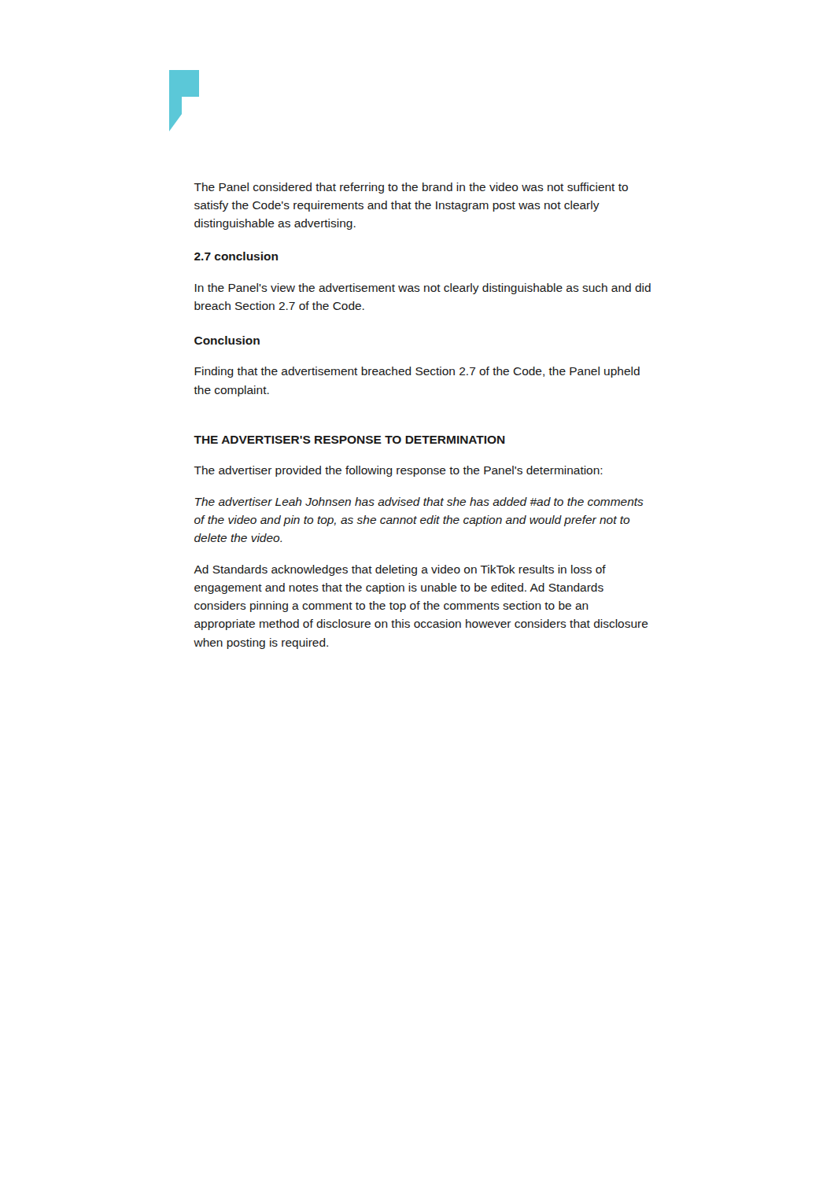The Panel considered that referring to the brand in the video was not sufficient to satisfy the Code's requirements and that the Instagram post was not clearly distinguishable as advertising.
2.7 conclusion
In the Panel's view the advertisement was not clearly distinguishable as such and did breach Section 2.7 of the Code.
Conclusion
Finding that the advertisement breached Section 2.7 of the Code, the Panel upheld the complaint.
THE ADVERTISER'S RESPONSE TO DETERMINATION
The advertiser provided the following response to the Panel's determination:
The advertiser Leah Johnsen has advised that she has added #ad to the comments of the video and pin to top, as she cannot edit the caption and would prefer not to delete the video.
Ad Standards acknowledges that deleting a video on TikTok results in loss of engagement and notes that the caption is unable to be edited. Ad Standards considers pinning a comment to the top of the comments section to be an appropriate method of disclosure on this occasion however considers that disclosure when posting is required.